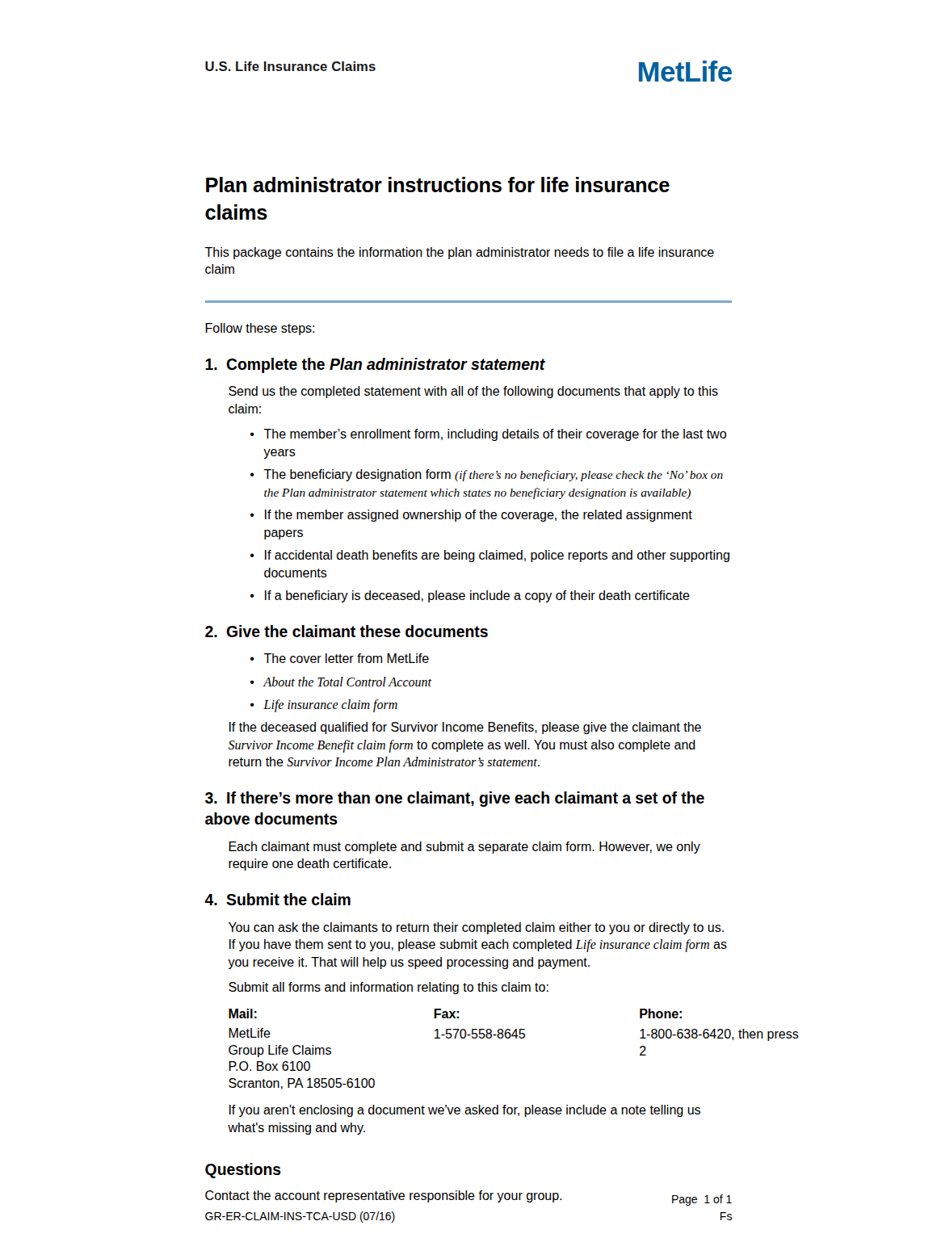U.S. Life Insurance Claims
MetLife
Plan administrator instructions for life insurance claims
This package contains the information the plan administrator needs to file a life insurance claim
Follow these steps:
1. Complete the Plan administrator statement
Send us the completed statement with all of the following documents that apply to this claim:
The member’s enrollment form, including details of their coverage for the last two years
The beneficiary designation form (if there’s no beneficiary, please check the ‘No’ box on the Plan administrator statement which states no beneficiary designation is available)
If the member assigned ownership of the coverage, the related assignment papers
If accidental death benefits are being claimed, police reports and other supporting documents
If a beneficiary is deceased, please include a copy of their death certificate
2. Give the claimant these documents
The cover letter from MetLife
About the Total Control Account
Life insurance claim form
If the deceased qualified for Survivor Income Benefits, please give the claimant the Survivor Income Benefit claim form to complete as well. You must also complete and return the Survivor Income Plan Administrator’s statement.
3. If there’s more than one claimant, give each claimant a set of the above documents
Each claimant must complete and submit a separate claim form. However, we only require one death certificate.
4. Submit the claim
You can ask the claimants to return their completed claim either to you or directly to us. If you have them sent to you, please submit each completed Life insurance claim form as you receive it. That will help us speed processing and payment.
Submit all forms and information relating to this claim to:
Mail:
MetLife
Group Life Claims
P.O. Box 6100
Scranton, PA 18505-6100
Fax:
1-570-558-8645
Phone:
1-800-638-6420, then press 2
If you aren't enclosing a document we've asked for, please include a note telling us what's missing and why.
Questions
Contact the account representative responsible for your group.
Page 1 of 1
GR-ER-CLAIM-INS-TCA-USD (07/16)
Fs